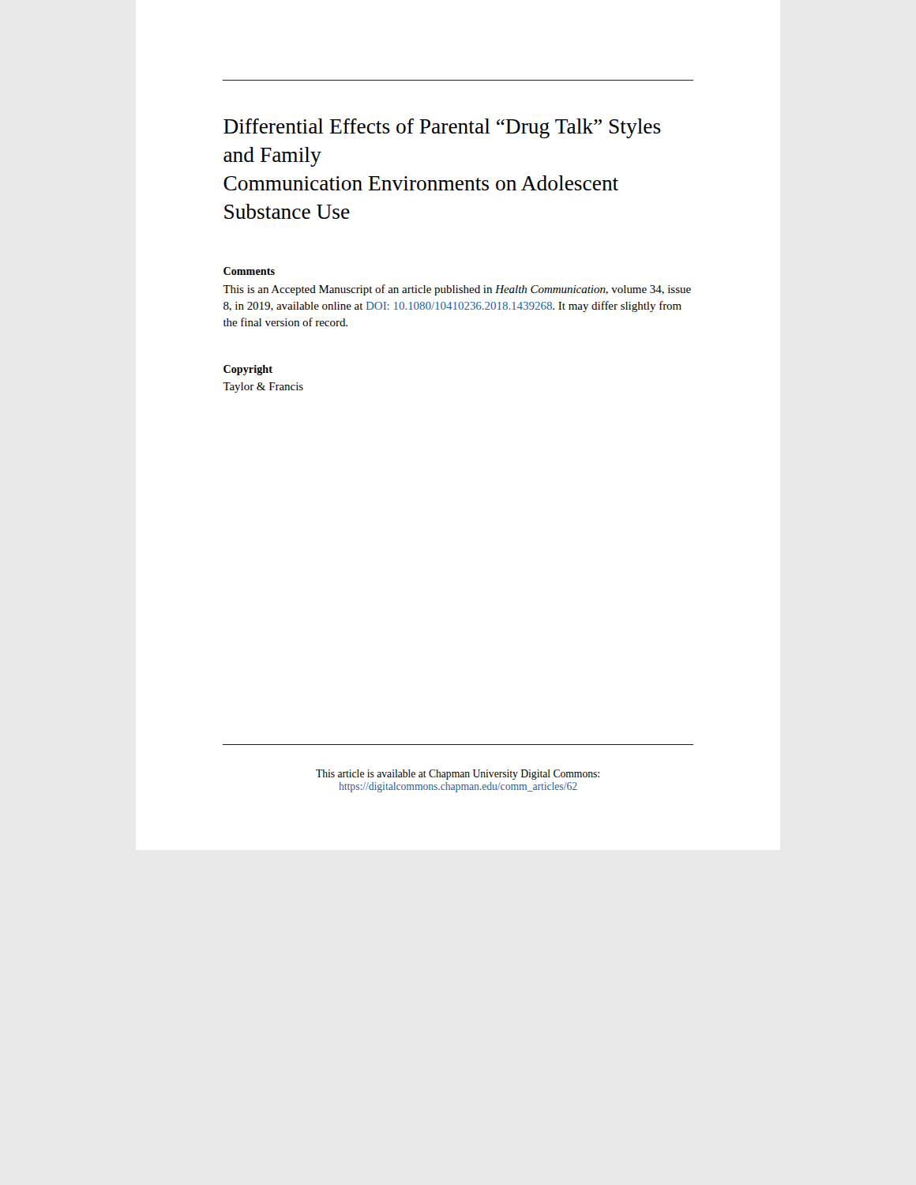Differential Effects of Parental “Drug Talk” Styles and Family
Communication Environments on Adolescent Substance Use
Comments
This is an Accepted Manuscript of an article published in Health Communication, volume 34, issue 8, in 2019, available online at DOI: 10.1080/10410236.2018.1439268. It may differ slightly from the final version of record.
Copyright
Taylor & Francis
This article is available at Chapman University Digital Commons: https://digitalcommons.chapman.edu/comm_articles/62